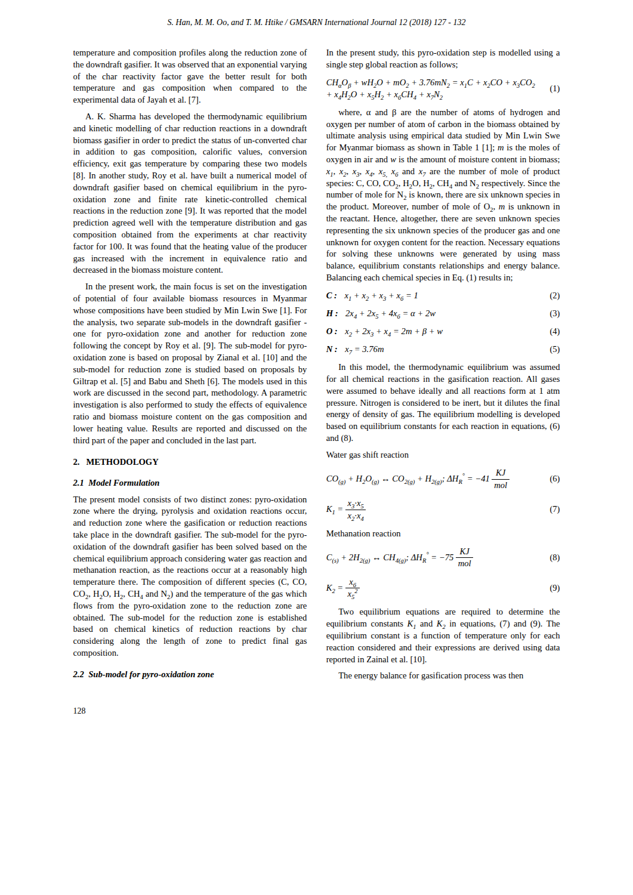S. Han, M. M. Oo, and T. M. Htike / GMSARN International Journal 12 (2018) 127 - 132
temperature and composition profiles along the reduction zone of the downdraft gasifier. It was observed that an exponential varying of the char reactivity factor gave the better result for both temperature and gas composition when compared to the experimental data of Jayah et al. [7].
A. K. Sharma has developed the thermodynamic equilibrium and kinetic modelling of char reduction reactions in a downdraft biomass gasifier in order to predict the status of un-converted char in addition to gas composition, calorific values, conversion efficiency, exit gas temperature by comparing these two models [8]. In another study, Roy et al. have built a numerical model of downdraft gasifier based on chemical equilibrium in the pyro-oxidation zone and finite rate kinetic-controlled chemical reactions in the reduction zone [9]. It was reported that the model prediction agreed well with the temperature distribution and gas composition obtained from the experiments at char reactivity factor for 100. It was found that the heating value of the producer gas increased with the increment in equivalence ratio and decreased in the biomass moisture content.
In the present work, the main focus is set on the investigation of potential of four available biomass resources in Myanmar whose compositions have been studied by Min Lwin Swe [1]. For the analysis, two separate sub-models in the downdraft gasifier - one for pyro-oxidation zone and another for reduction zone following the concept by Roy et al. [9]. The sub-model for pyro-oxidation zone is based on proposal by Zianal et al. [10] and the sub-model for reduction zone is studied based on proposals by Giltrap et al. [5] and Babu and Sheth [6]. The models used in this work are discussed in the second part, methodology. A parametric investigation is also performed to study the effects of equivalence ratio and biomass moisture content on the gas composition and lower heating value. Results are reported and discussed on the third part of the paper and concluded in the last part.
2. METHODOLOGY
2.1 Model Formulation
The present model consists of two distinct zones: pyro-oxidation zone where the drying, pyrolysis and oxidation reactions occur, and reduction zone where the gasification or reduction reactions take place in the downdraft gasifier. The sub-model for the pyro-oxidation of the downdraft gasifier has been solved based on the chemical equilibrium approach considering water gas reaction and methanation reaction, as the reactions occur at a reasonably high temperature there. The composition of different species (C, CO, CO2, H2O, H2, CH4 and N2) and the temperature of the gas which flows from the pyro-oxidation zone to the reduction zone are obtained. The sub-model for the reduction zone is established based on chemical kinetics of reduction reactions by char considering along the length of zone to predict final gas composition.
2.2 Sub-model for pyro-oxidation zone
In the present study, this pyro-oxidation step is modelled using a single step global reaction as follows;
CHαOβ + wH2O + mO2 + 3.76mN2 = x1C + x2CO + x3CO2
+ x4H2O + x5H2 + x6CH4 + x7N2
(1)
where, α and β are the number of atoms of hydrogen and oxygen per number of atom of carbon in the biomass obtained by ultimate analysis using empirical data studied by Min Lwin Swe for Myanmar biomass as shown in Table 1 [1]; m is the moles of oxygen in air and w is the amount of moisture content in biomass; x1, x2, x3, x4, x5, x6 and x7 are the number of mole of product species: C, CO, CO2, H2O, H2, CH4 and N2 respectively. Since the number of mole for N2 is known, there are six unknown species in the product. Moreover, number of mole of O2, m is unknown in the reactant. Hence, altogether, there are seven unknown species representing the six unknown species of the producer gas and one unknown for oxygen content for the reaction. Necessary equations for solving these unknowns were generated by using mass balance, equilibrium constants relationships and energy balance. Balancing each chemical species in Eq. (1) results in;
C : x1 + x2 + x3 + x6 = 1
(2)
H : 2x4 + 2x5 + 4x6 = α + 2w
(3)
O : x2 + 2x3 + x4 = 2m + β + w
(4)
N : x7 = 3.76m
(5)
In this model, the thermodynamic equilibrium was assumed for all chemical reactions in the gasification reaction. All gases were assumed to behave ideally and all reactions form at 1 atm pressure. Nitrogen is considered to be inert, but it dilutes the final energy of density of gas. The equilibrium modelling is developed based on equilibrium constants for each reaction in equations, (6) and (8).
Water gas shift reaction
CO(g) + H2O(g) ↔ CO2(g) + H2(g); ΔHR° = −41 KJ mol
(6)
K1 = x3·x5 x2·x4
(7)
Methanation reaction
C(s) + 2H2(g) ↔ CH4(g); ΔHR° = −75 KJ mol
(8)
K2 = x6 x52
(9)
Two equilibrium equations are required to determine the equilibrium constants K1 and K2 in equations, (7) and (9). The equilibrium constant is a function of temperature only for each reaction considered and their expressions are derived using data reported in Zainal et al. [10].
The energy balance for gasification process was then
128